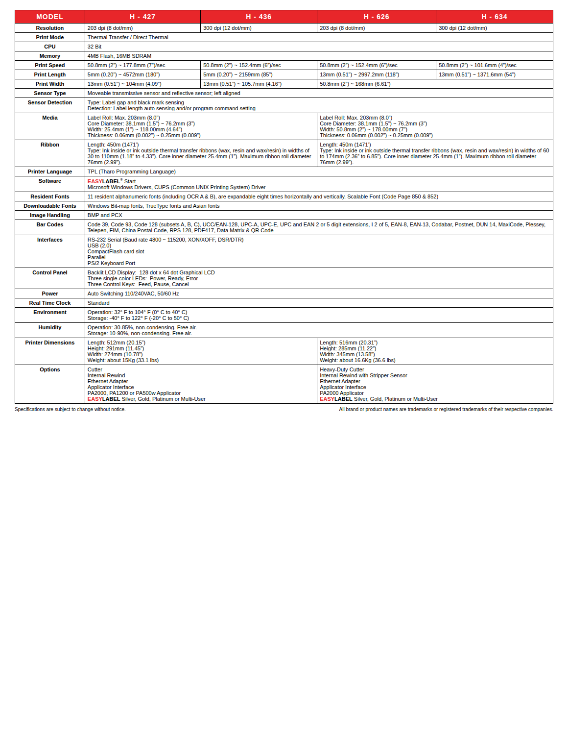| MODEL | H - 427 | H - 436 | H - 626 | H - 634 |
| --- | --- | --- | --- | --- |
| Resolution | 203 dpi (8 dot/mm) | 300 dpi (12 dot/mm) | 203 dpi (8 dot/mm) | 300 dpi (12 dot/mm) |
| Print Mode | Thermal Transfer / Direct Thermal |
| CPU | 32 Bit |
| Memory | 4MB Flash, 16MB SDRAM |
| Print Speed | 50.8mm (2”) ~ 177.8mm (7”)/sec | 50.8mm (2”) ~ 152.4mm (6”)/sec | 50.8mm (2”) ~ 152.4mm (6”)/sec | 50.8mm (2”) ~ 101.6mm (4”)/sec |
| Print Length | 5mm (0.20”) ~ 4572mm (180”) | 5mm (0.20”) ~ 2159mm (85”) | 13mm (0.51”) ~ 2997.2mm (118”) | 13mm (0.51”) ~ 1371.6mm (54”) |
| Print Width | 13mm (0.51”) ~ 104mm (4.09”) | 13mm (0.51”) ~ 105.7mm (4.16”) | 50.8mm (2”) ~ 168mm (6.61”) |
| Sensor Type | Moveable transmissive sensor and reflective sensor; left aligned |
| Sensor Detection | Type: Label gap and black mark sensing Detection: Label length auto sensing and/or program command setting |
| Media | Label Roll: Max. 203mm (8.0”) Core Diameter: 38.1mm (1.5”) ~ 76.2mm (3”) Width: 25.4mm (1”) ~ 118.00mm (4.64”) Thickness: 0.06mm (0.002”) ~ 0.25mm (0.009”) | Label Roll: Max. 203mm (8.0”) Core Diameter: 38.1mm (1.5”) ~ 76.2mm (3”) Width: 50.8mm (2”) ~ 178.00mm (7”) Thickness: 0.06mm (0.002”) ~ 0.25mm (0.009”) |
| Ribbon | Length: 450m (1471’) Type: Ink inside or ink outside thermal transfer ribbons (wax, resin and wax/resin) in widths of 30 to 110mm (1.18” to 4.33”). Core inner diameter 25.4mm (1”). Maximum ribbon roll diameter 76mm (2.99”). | Length: 450m (1471’) Type: Ink inside or ink outside thermal transfer ribbons (wax, resin and wax/resin) in widths of 60 to 174mm (2.36” to 6.85”). Core inner diameter 25.4mm (1”). Maximum ribbon roll diameter 76mm (2.99”). |
| Printer Language | TPL (Tharo Programming Language) |
| Software | EASY LABEL ® Start Microsoft Windows Drivers, CUPS (Common UNIX Printing System) Driver |
| Resident Fonts | 11 resident alphanumeric fonts (including OCR A & B), are expandable eight times horizontally and vertically. Scalable Font (Code Page 850 & 852) |
| Downloadable Fonts | Windows Bit-map fonts, TrueType fonts and Asian fonts |
| Image Handling | BMP and PCX |
| Bar Codes | Code 39, Code 93, Code 128 (subsets A, B, C), UCC/EAN-128, UPC-A, UPC-E, UPC and EAN 2 or 5 digit extensions, I 2 of 5, EAN-8, EAN-13, Codabar, Postnet, DUN 14, MaxiCode, Plessey, Telepen, FIM, China Postal Code, RPS 128, PDF417, Data Matrix & QR Code |
| Interfaces | RS-232 Serial (Baud rate 4800 ~ 115200, XON/XOFF, DSR/DTR) USB (2.0) CompactFlash card slot Parallel PS/2 Keyboard Port |
| Control Panel | Backlit LCD Display: 128 dot x 64 dot Graphical LCD Three single-color LEDs: Power, Ready, Error Three Control Keys: Feed, Pause, Cancel |
| Power | Auto Switching 110/240VAC, 50/60 Hz |
| Real Time Clock | Standard |
| Environment | Operation: 32° F to 104° F (0° C to 40° C) Storage: -40° F to 122° F (-20° C to 50° C) |
| Humidity | Operation: 30-85%, non-condensing. Free air. Storage: 10-90%, non-condensing. Free air. |
| Printer Dimensions | Length: 512mm (20.15”) Height: 291mm (11.45”) Width: 274mm (10.78”) Weight: about 15Kg (33.1 lbs) | Length: 516mm (20.31”) Height: 285mm (11.22”) Width: 345mm (13.58”) Weight: about 16.6Kg (36.6 lbs) |
| Options | Cutter Internal Rewind Ethernet Adapter Applicator Interface PA2000, PA1200 or PA500w Applicator EASY LABEL Silver, Gold, Platinum or Multi-User | Heavy-Duty Cutter Internal Rewind with Stripper Sensor Ethernet Adapter Applicator Interface PA2000 Applicator EASY LABEL Silver, Gold, Platinum or Multi-User |
Specifications are subject to change without notice. All brand or product names are trademarks or registered trademarks of their respective companies.